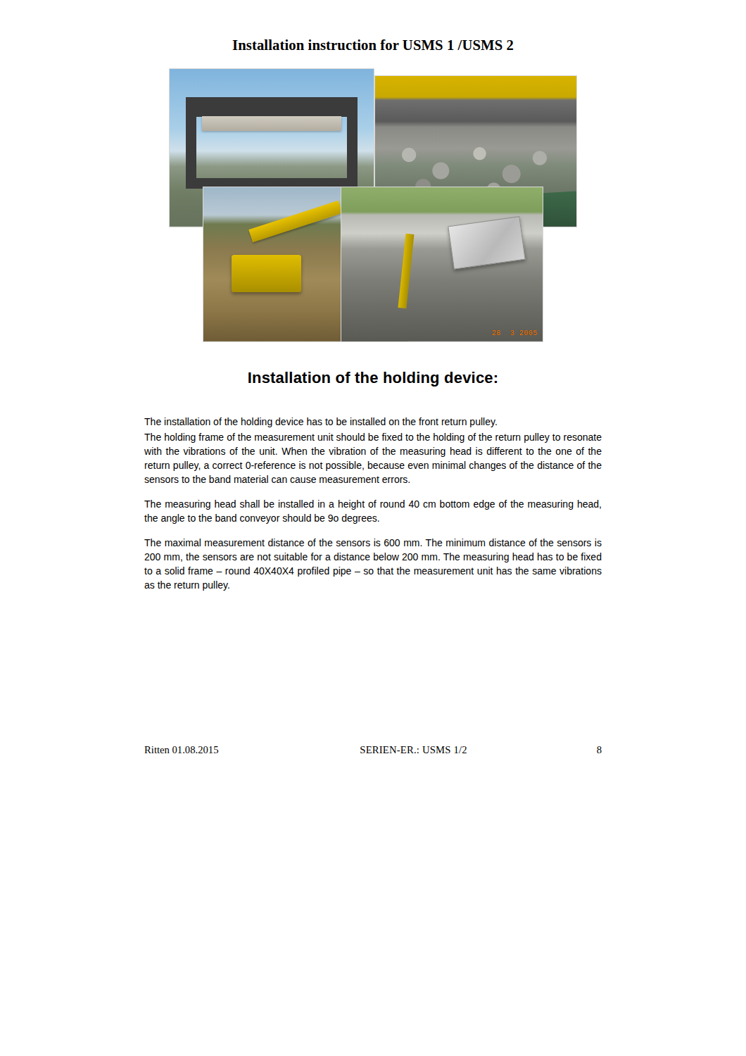Installation instruction for USMS 1 /USMS 2
28 3 2005
Installation of the holding device:
The installation of the holding device has to be installed on the front return pulley.
The holding frame of the measurement unit should be fixed to the holding of the return pulley to resonate with the vibrations of the unit. When the vibration of the measuring head is different to the one of the return pulley, a correct 0-reference is not possible, because even minimal changes of the distance of the sensors to the band material can cause measurement errors.
The measuring head shall be installed in a height of round 40 cm bottom edge of the measuring head, the angle to the band conveyor should be 9o degrees.
The maximal measurement distance of the sensors is 600 mm. The minimum distance of the sensors is 200 mm, the sensors are not suitable for a distance below 200 mm. The measuring head has to be fixed to a solid frame – round 40X40X4 profiled pipe – so that the measurement unit has the same vibrations as the return pulley.
Ritten 01.08.2015
SERIEN-ER.: USMS 1/2
8